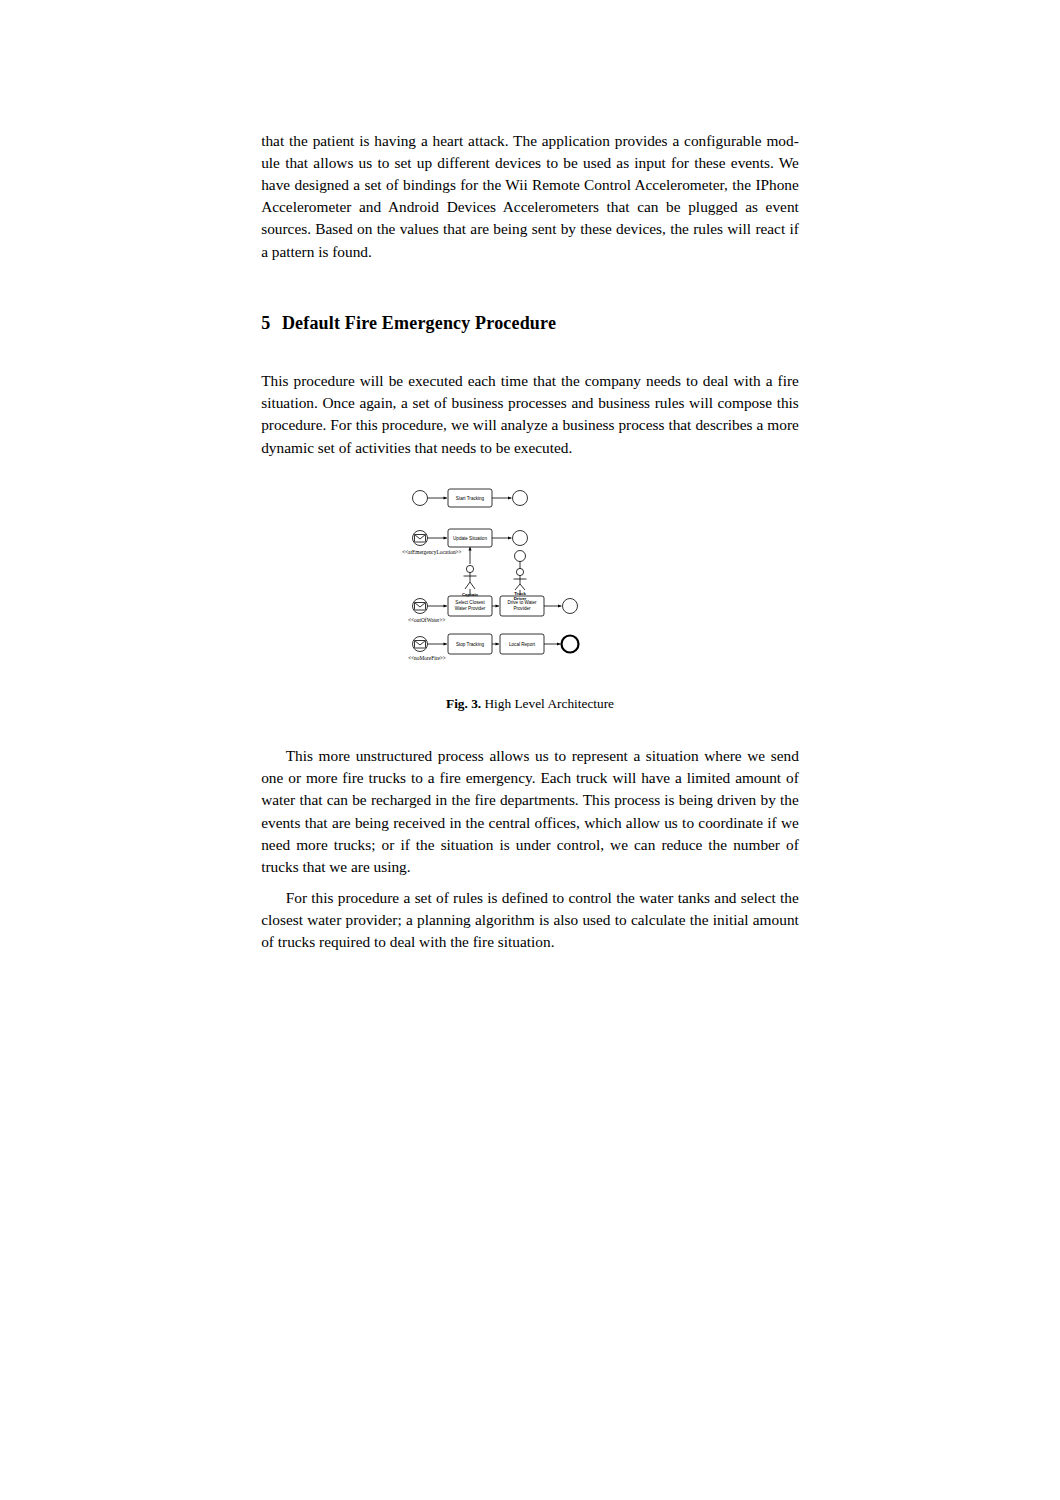that the patient is having a heart attack. The application provides a configurable module that allows us to set up different devices to be used as input for these events. We have designed a set of bindings for the Wii Remote Control Accelerometer, the IPhone Accelerometer and Android Devices Accelerometers that can be plugged as event sources. Based on the values that are being sent by these devices, the rules will react if a pattern is found.
5 Default Fire Emergency Procedure
This procedure will be executed each time that the company needs to deal with a fire situation. Once again, a set of business processes and business rules will compose this procedure. For this procedure, we will analyze a business process that describes a more dynamic set of activities that needs to be executed.
Start Tracking Update Situation Select Closest Water Provider Drive to Water Provider Stop Tracking Local Report Captain Truck Driver <<atEmergencyLocation>> <<outOfWater>> <<noMoreFire>>
Fig. 3. High Level Architecture
This more unstructured process allows us to represent a situation where we send one or more fire trucks to a fire emergency. Each truck will have a limited amount of water that can be recharged in the fire departments. This process is being driven by the events that are being received in the central offices, which allow us to coordinate if we need more trucks; or if the situation is under control, we can reduce the number of trucks that we are using.
For this procedure a set of rules is defined to control the water tanks and select the closest water provider; a planning algorithm is also used to calculate the initial amount of trucks required to deal with the fire situation.